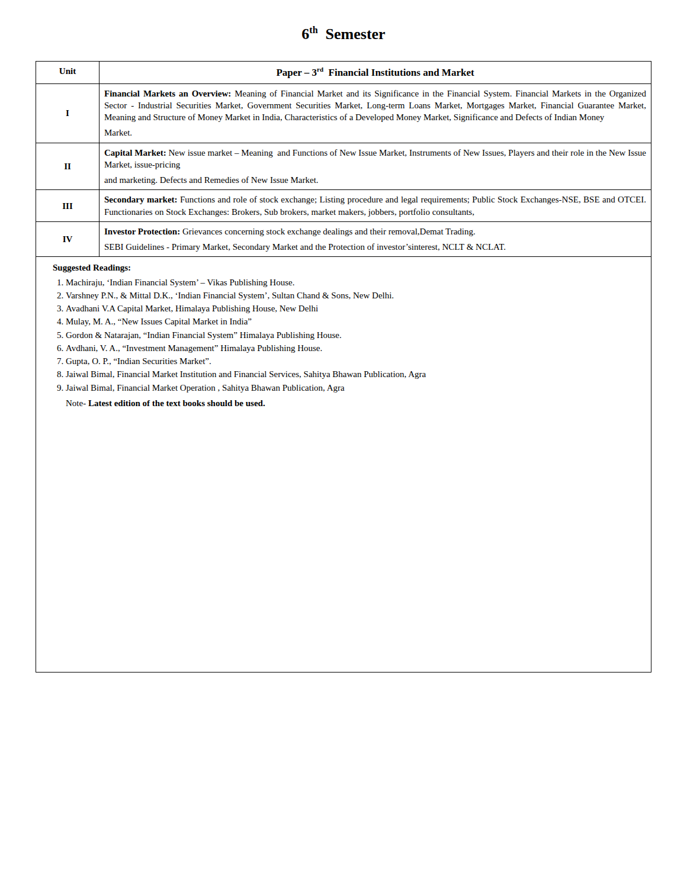6th Semester
| Unit | Paper – 3 rd Financial Institutions and Market |
| --- | --- |
| I | Financial Markets an Overview: Meaning of Financial Market and its Significance in the Financial System. Financial Markets in the Organized Sector - Industrial Securities Market, Government Securities Market, Long-term Loans Market, Mortgages Market, Financial Guarantee Market, Meaning and Structure of Money Market in India, Characteristics of a Developed Money Market, Significance and Defects of Indian Money Market. |
| II | Capital Market: New issue market – Meaning and Functions of New Issue Market, Instruments of New Issues, Players and their role in the New Issue Market, issue-pricing and marketing. Defects and Remedies of New Issue Market. |
| III | Secondary market: Functions and role of stock exchange; Listing procedure and legal requirements; Public Stock Exchanges-NSE, BSE and OTCEI. Functionaries on Stock Exchanges: Brokers, Sub brokers, market makers, jobbers, portfolio consultants, |
| IV | Investor Protection: Grievances concerning stock exchange dealings and their removal,Demat Trading. SEBI Guidelines - Primary Market, Secondary Market and the Protection of investor’sinterest, NCLT & NCLAT. |
| Suggested Readings: Machiraju, ‘Indian Financial System’ – Vikas Publishing House. Varshney P.N., & Mittal D.K., ‘Indian Financial System’, Sultan Chand & Sons, New Delhi. Avadhani V.A Capital Market, Himalaya Publishing House, New Delhi Mulay, M. A., “New Issues Capital Market in India” Gordon & Natarajan, “Indian Financial System” Himalaya Publishing House. Avdhani, V. A., “Investment Management” Himalaya Publishing House. Gupta, O. P., “Indian Securities Market”. Jaiwal Bimal, Financial Market Institution and Financial Services, Sahitya Bhawan Publication, Agra Jaiwal Bimal, Financial Market Operation , Sahitya Bhawan Publication, Agra Note- Latest edition of the text books should be used. |